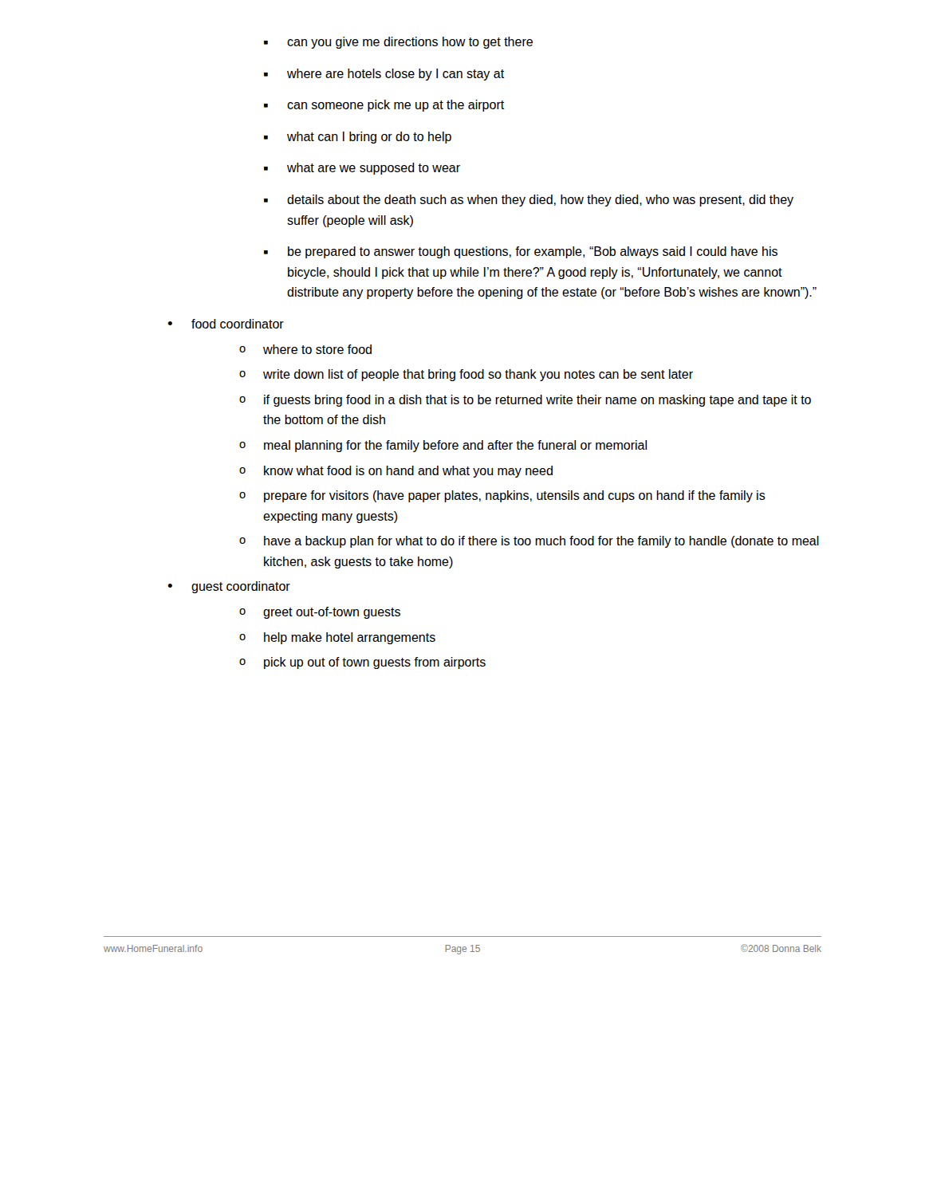can you give me directions how to get there
where are hotels close by I can stay at
can someone pick me up at the airport
what can I bring or do to help
what are we supposed to wear
details about the death such as when they died, how they died, who was present, did they suffer (people will ask)
be prepared to answer tough questions, for example, “Bob always said I could have his bicycle, should I pick that up while I’m there?” A good reply is, “Unfortunately, we cannot distribute any property before the opening of the estate (or “before Bob’s wishes are known”).”
food coordinator
where to store food
write down list of people that bring food so thank you notes can be sent later
if guests bring food in a dish that is to be returned write their name on masking tape and tape it to the bottom of the dish
meal planning for the family before and after the funeral or memorial
know what food is on hand and what you may need
prepare for visitors (have paper plates, napkins, utensils and cups on hand if the family is expecting many guests)
have a backup plan for what to do if there is too much food for the family to handle (donate to meal kitchen, ask guests to take home)
guest coordinator
greet out-of-town guests
help make hotel arrangements
pick up out of town guests from airports
www.HomeFuneral.info Page 15 ©2008 Donna Belk